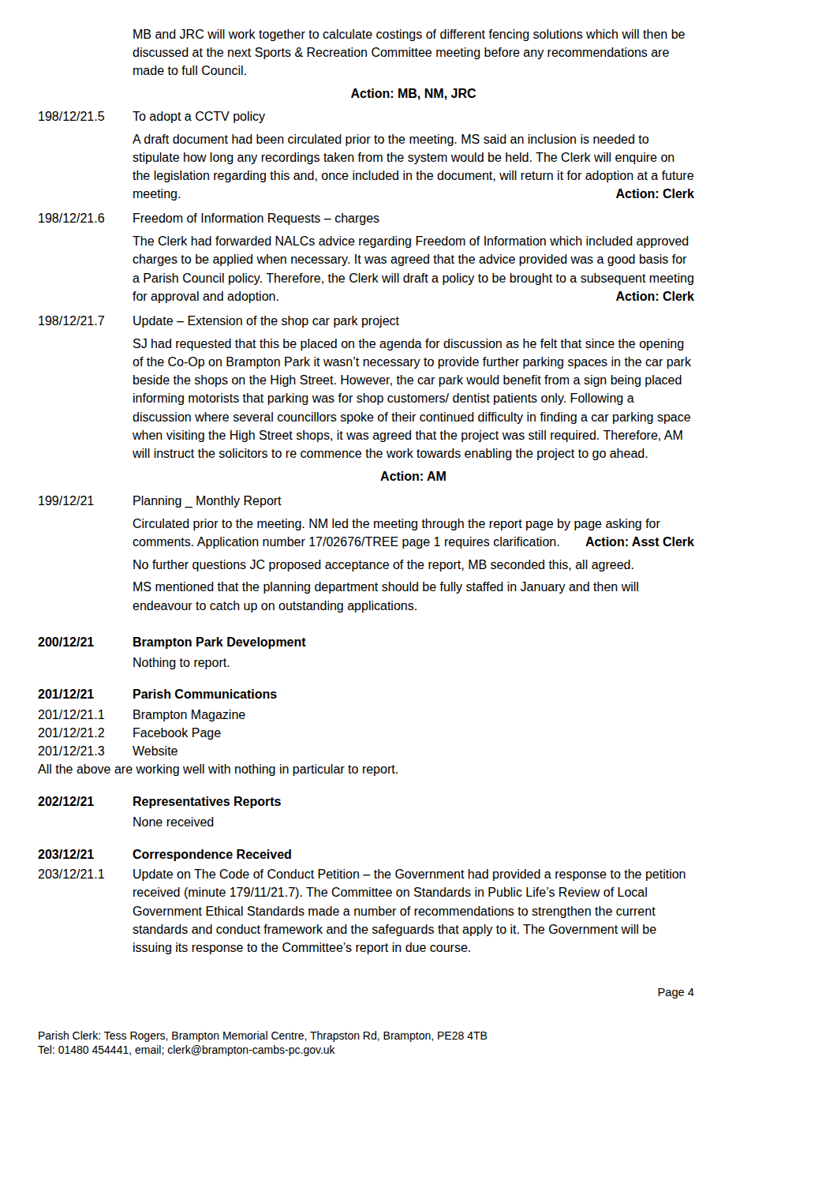MB and JRC will work together to calculate costings of different fencing solutions which will then be discussed at the next Sports & Recreation Committee meeting before any recommendations are made to full Council.
Action: MB, NM, JRC
198/12/21.5
To adopt a CCTV policy
A draft document had been circulated prior to the meeting. MS said an inclusion is needed to stipulate how long any recordings taken from the system would be held. The Clerk will enquire on the legislation regarding this and, once included in the document, will return it for adoption at a future meeting. Action: Clerk
198/12/21.6
Freedom of Information Requests – charges
The Clerk had forwarded NALCs advice regarding Freedom of Information which included approved charges to be applied when necessary. It was agreed that the advice provided was a good basis for a Parish Council policy. Therefore, the Clerk will draft a policy to be brought to a subsequent meeting for approval and adoption. Action: Clerk
198/12/21.7
Update – Extension of the shop car park project
SJ had requested that this be placed on the agenda for discussion as he felt that since the opening of the Co-Op on Brampton Park it wasn’t necessary to provide further parking spaces in the car park beside the shops on the High Street. However, the car park would benefit from a sign being placed informing motorists that parking was for shop customers/ dentist patients only. Following a discussion where several councillors spoke of their continued difficulty in finding a car parking space when visiting the High Street shops, it was agreed that the project was still required. Therefore, AM will instruct the solicitors to re commence the work towards enabling the project to go ahead.
Action: AM
199/12/21
Planning _ Monthly Report
Circulated prior to the meeting. NM led the meeting through the report page by page asking for comments. Application number 17/02676/TREE page 1 requires clarification. Action: Asst Clerk
No further questions JC proposed acceptance of the report, MB seconded this, all agreed.
MS mentioned that the planning department should be fully staffed in January and then will endeavour to catch up on outstanding applications.
200/12/21
Brampton Park Development
Nothing to report.
201/12/21
Parish Communications
201/12/21.1
Brampton Magazine
201/12/21.2
Facebook Page
201/12/21.3
Website
All the above are working well with nothing in particular to report.
202/12/21
Representatives Reports
None received
203/12/21
Correspondence Received
203/12/21.1
Update on The Code of Conduct Petition – the Government had provided a response to the petition received (minute 179/11/21.7). The Committee on Standards in Public Life’s Review of Local Government Ethical Standards made a number of recommendations to strengthen the current standards and conduct framework and the safeguards that apply to it. The Government will be issuing its response to the Committee’s report in due course.
Page 4
Parish Clerk: Tess Rogers, Brampton Memorial Centre, Thrapston Rd, Brampton, PE28 4TB
Tel: 01480 454441, email; clerk@brampton-cambs-pc.gov.uk